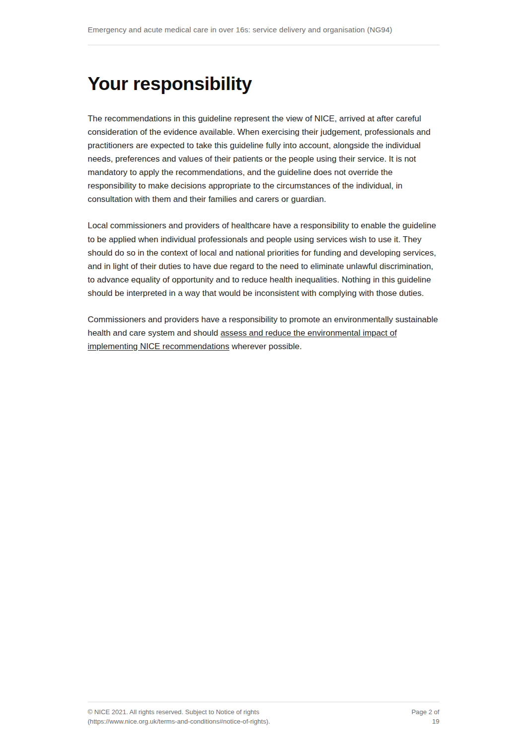Emergency and acute medical care in over 16s: service delivery and organisation (NG94)
Your responsibility
The recommendations in this guideline represent the view of NICE, arrived at after careful consideration of the evidence available. When exercising their judgement, professionals and practitioners are expected to take this guideline fully into account, alongside the individual needs, preferences and values of their patients or the people using their service. It is not mandatory to apply the recommendations, and the guideline does not override the responsibility to make decisions appropriate to the circumstances of the individual, in consultation with them and their families and carers or guardian.
Local commissioners and providers of healthcare have a responsibility to enable the guideline to be applied when individual professionals and people using services wish to use it. They should do so in the context of local and national priorities for funding and developing services, and in light of their duties to have due regard to the need to eliminate unlawful discrimination, to advance equality of opportunity and to reduce health inequalities. Nothing in this guideline should be interpreted in a way that would be inconsistent with complying with those duties.
Commissioners and providers have a responsibility to promote an environmentally sustainable health and care system and should assess and reduce the environmental impact of implementing NICE recommendations wherever possible.
© NICE 2021. All rights reserved. Subject to Notice of rights (https://www.nice.org.uk/terms-and-conditions#notice-of-rights).
Page 2 of
19